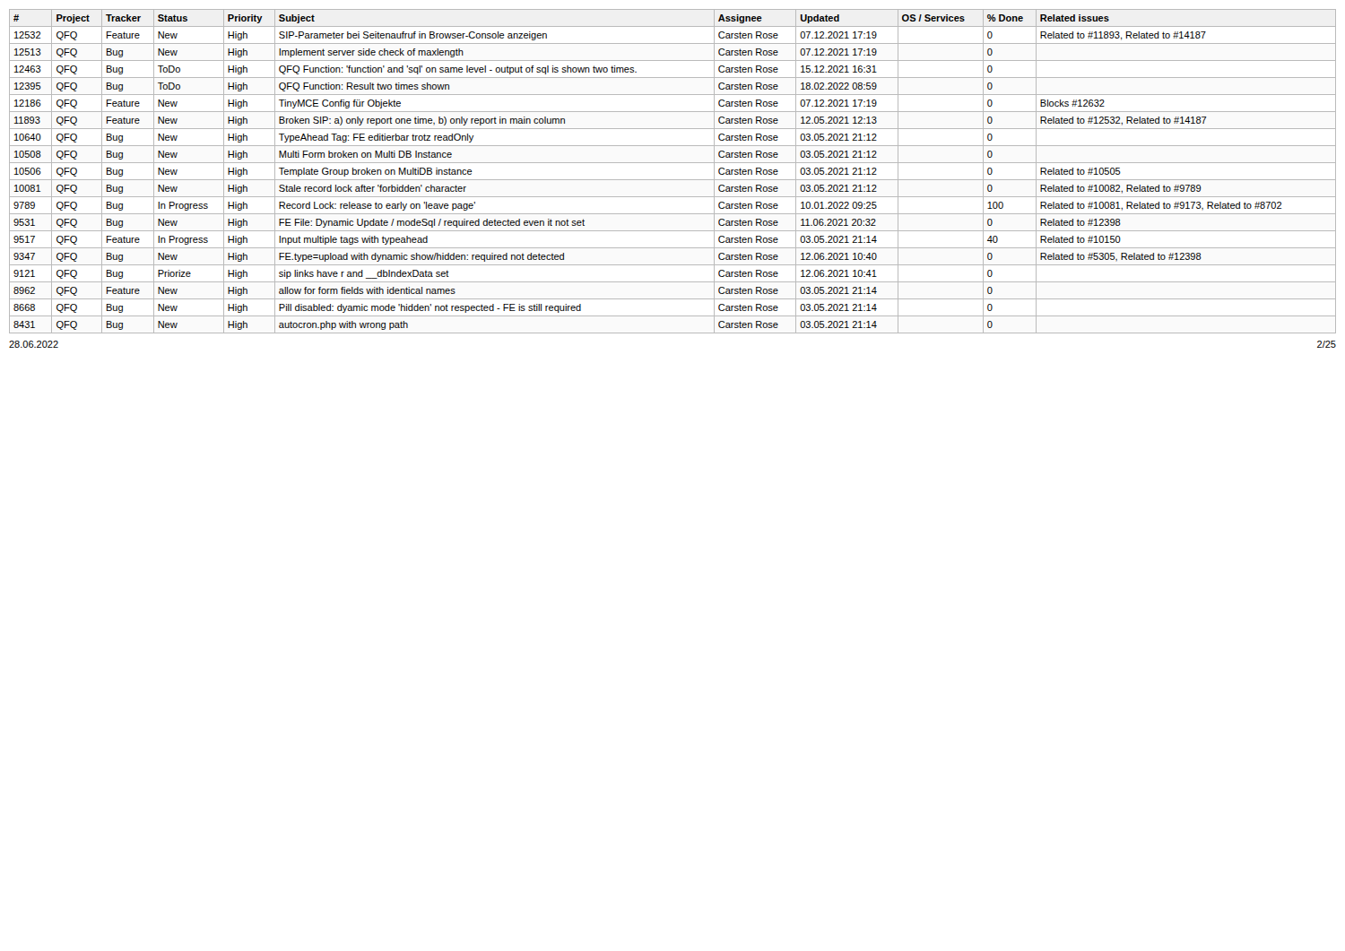| # | Project | Tracker | Status | Priority | Subject | Assignee | Updated | OS / Services | % Done | Related issues |
| --- | --- | --- | --- | --- | --- | --- | --- | --- | --- | --- |
| 12532 | QFQ | Feature | New | High | SIP-Parameter bei Seitenaufruf in Browser-Console anzeigen | Carsten Rose | 07.12.2021 17:19 | | 0 | Related to #11893, Related to #14187 |
| 12513 | QFQ | Bug | New | High | Implement server side check of maxlength | Carsten Rose | 07.12.2021 17:19 | | 0 | |
| 12463 | QFQ | Bug | ToDo | High | QFQ Function: 'function' and 'sql' on same level - output of sql is shown two times. | Carsten Rose | 15.12.2021 16:31 | | 0 | |
| 12395 | QFQ | Bug | ToDo | High | QFQ Function: Result two times shown | Carsten Rose | 18.02.2022 08:59 | | 0 | |
| 12186 | QFQ | Feature | New | High | TinyMCE Config für Objekte | Carsten Rose | 07.12.2021 17:19 | | 0 | Blocks #12632 |
| 11893 | QFQ | Feature | New | High | Broken SIP: a) only report one time, b) only report in main column | Carsten Rose | 12.05.2021 12:13 | | 0 | Related to #12532, Related to #14187 |
| 10640 | QFQ | Bug | New | High | TypeAhead Tag: FE editierbar trotz readOnly | Carsten Rose | 03.05.2021 21:12 | | 0 | |
| 10508 | QFQ | Bug | New | High | Multi Form broken on Multi DB Instance | Carsten Rose | 03.05.2021 21:12 | | 0 | |
| 10506 | QFQ | Bug | New | High | Template Group broken on MultiDB instance | Carsten Rose | 03.05.2021 21:12 | | 0 | Related to #10505 |
| 10081 | QFQ | Bug | New | High | Stale record lock after 'forbidden' character | Carsten Rose | 03.05.2021 21:12 | | 0 | Related to #10082, Related to #9789 |
| 9789 | QFQ | Bug | In Progress | High | Record Lock: release to early on 'leave page' | Carsten Rose | 10.01.2022 09:25 | | 100 | Related to #10081, Related to #9173, Related to #8702 |
| 9531 | QFQ | Bug | New | High | FE File: Dynamic Update / modeSql / required detected even it not set | Carsten Rose | 11.06.2021 20:32 | | 0 | Related to #12398 |
| 9517 | QFQ | Feature | In Progress | High | Input multiple tags with typeahead | Carsten Rose | 03.05.2021 21:14 | | 40 | Related to #10150 |
| 9347 | QFQ | Bug | New | High | FE.type=upload with dynamic show/hidden: required not detected | Carsten Rose | 12.06.2021 10:40 | | 0 | Related to #5305, Related to #12398 |
| 9121 | QFQ | Bug | Priorize | High | sip links have r and __dbIndexData set | Carsten Rose | 12.06.2021 10:41 | | 0 | |
| 8962 | QFQ | Feature | New | High | allow for form fields with identical names | Carsten Rose | 03.05.2021 21:14 | | 0 | |
| 8668 | QFQ | Bug | New | High | Pill disabled: dyamic mode 'hidden' not respected - FE is still required | Carsten Rose | 03.05.2021 21:14 | | 0 | |
| 8431 | QFQ | Bug | New | High | autocron.php with wrong path | Carsten Rose | 03.05.2021 21:14 | | 0 | |
28.06.2022 2/25